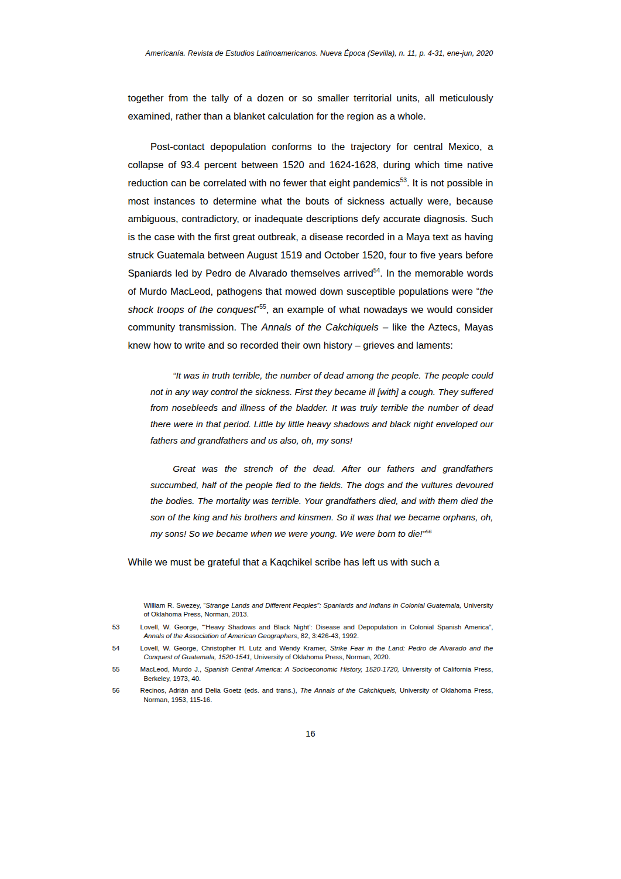Americanía. Revista de Estudios Latinoamericanos. Nueva Época (Sevilla), n. 11, p. 4-31, ene-jun, 2020
together from the tally of a dozen or so smaller territorial units, all meticulously examined, rather than a blanket calculation for the region as a whole.
Post-contact depopulation conforms to the trajectory for central Mexico, a collapse of 93.4 percent between 1520 and 1624-1628, during which time native reduction can be correlated with no fewer that eight pandemics53. It is not possible in most instances to determine what the bouts of sickness actually were, because ambiguous, contradictory, or inadequate descriptions defy accurate diagnosis. Such is the case with the first great outbreak, a disease recorded in a Maya text as having struck Guatemala between August 1519 and October 1520, four to five years before Spaniards led by Pedro de Alvarado themselves arrived54. In the memorable words of Murdo MacLeod, pathogens that mowed down susceptible populations were “the shock troops of the conquest”55, an example of what nowadays we would consider community transmission. The Annals of the Cakchiquels – like the Aztecs, Mayas knew how to write and so recorded their own history – grieves and laments:
“It was in truth terrible, the number of dead among the people. The people could not in any way control the sickness. First they became ill [with] a cough. They suffered from nosebleeds and illness of the bladder. It was truly terrible the number of dead there were in that period. Little by little heavy shadows and black night enveloped our fathers and grandfathers and us also, oh, my sons!
Great was the strench of the dead. After our fathers and grandfathers succumbed, half of the people fled to the fields. The dogs and the vultures devoured the bodies. The mortality was terrible. Your grandfathers died, and with them died the son of the king and his brothers and kinsmen. So it was that we became orphans, oh, my sons! So we became when we were young. We were born to die!”56
While we must be grateful that a Kaqchikel scribe has left us with such a
William R. Swezey, “Strange Lands and Different Peoples”: Spaniards and Indians in Colonial Guatemala, University of Oklahoma Press, Norman, 2013.
53 Lovell, W. George, “‘Heavy Shadows and Black Night’: Disease and Depopulation in Colonial Spanish America”, Annals of the Association of American Geographers, 82, 3:426-43, 1992.
54 Lovell, W. George, Christopher H. Lutz and Wendy Kramer, Strike Fear in the Land: Pedro de Alvarado and the Conquest of Guatemala, 1520-1541, University of Oklahoma Press, Norman, 2020.
55 MacLeod, Murdo J., Spanish Central America: A Socioeconomic History, 1520-1720, University of California Press, Berkeley, 1973, 40.
56 Recinos, Adrián and Delia Goetz (eds. and trans.), The Annals of the Cakchiquels, University of Oklahoma Press, Norman, 1953, 115-16.
16